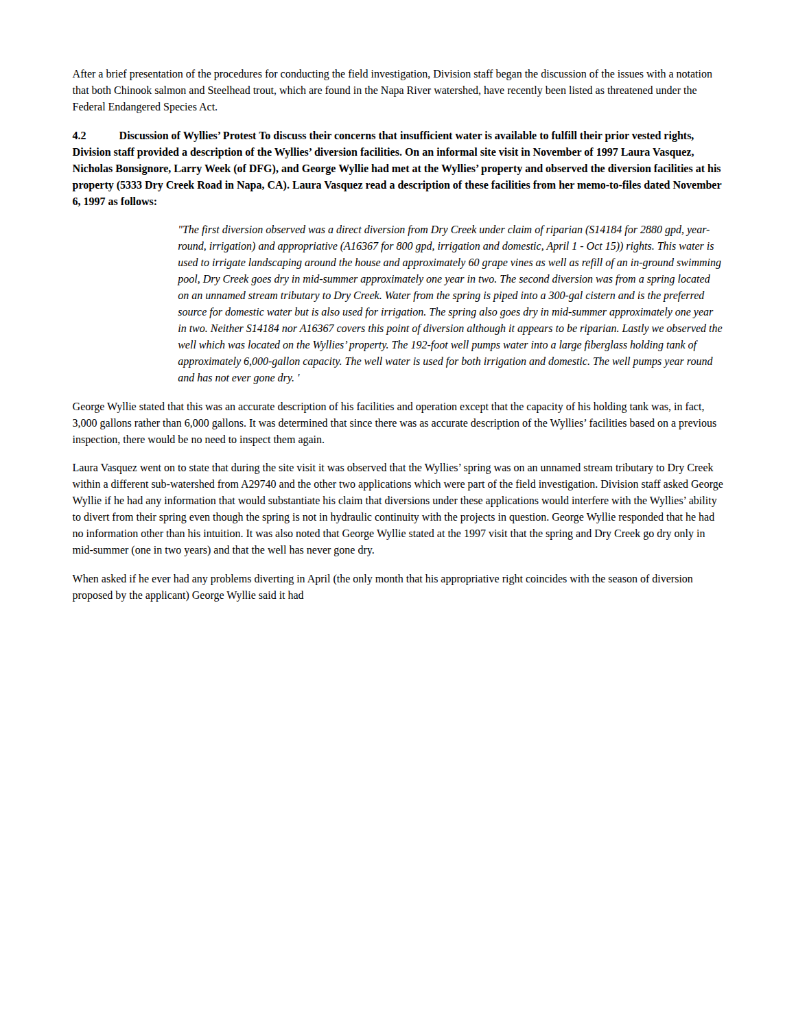After a brief presentation of the procedures for conducting the field investigation, Division staff began the discussion of the issues with a notation that both Chinook salmon and Steelhead trout, which are found in the Napa River watershed, have recently been listed as threatened under the Federal Endangered Species Act.
4.2 Discussion of Wyllies’ Protest To discuss their concerns that insufficient water is available to fulfill their prior vested rights, Division staff provided a description of the Wyllies’ diversion facilities. On an informal site visit in November of 1997 Laura Vasquez, Nicholas Bonsignore, Larry Week (of DFG), and George Wyllie had met at the Wyllies’ property and observed the diversion facilities at his property (5333 Dry Creek Road in Napa, CA). Laura Vasquez read a description of these facilities from her memo-to-files dated November 6, 1997 as follows:
"The first diversion observed was a direct diversion from Dry Creek under claim of riparian (S14184 for 2880 gpd, year-round, irrigation) and appropriative (A16367 for 800 gpd, irrigation and domestic, April 1 - Oct 15)) rights. This water is used to irrigate landscaping around the house and approximately 60 grape vines as well as refill of an in-ground swimming pool, Dry Creek goes dry in mid-summer approximately one year in two. The second diversion was from a spring located on an unnamed stream tributary to Dry Creek. Water from the spring is piped into a 300-gal cistern and is the preferred source for domestic water but is also used for irrigation. The spring also goes dry in mid-summer approximately one year in two. Neither S14184 nor A16367 covers this point of diversion although it appears to be riparian. Lastly we observed the well which was located on the Wyllies’ property. The 192-foot well pumps water into a large fiberglass holding tank of approximately 6,000-gallon capacity. The well water is used for both irrigation and domestic. The well pumps year round and has not ever gone dry. '
George Wyllie stated that this was an accurate description of his facilities and operation except that the capacity of his holding tank was, in fact, 3,000 gallons rather than 6,000 gallons. It was determined that since there was as accurate description of the Wyllies’ facilities based on a previous inspection, there would be no need to inspect them again.
Laura Vasquez went on to state that during the site visit it was observed that the Wyllies’ spring was on an unnamed stream tributary to Dry Creek within a different sub-watershed from A29740 and the other two applications which were part of the field investigation. Division staff asked George Wyllie if he had any information that would substantiate his claim that diversions under these applications would interfere with the Wyllies’ ability to divert from their spring even though the spring is not in hydraulic continuity with the projects in question. George Wyllie responded that he had no information other than his intuition. It was also noted that George Wyllie stated at the 1997 visit that the spring and Dry Creek go dry only in mid-summer (one in two years) and that the well has never gone dry.
When asked if he ever had any problems diverting in April (the only month that his appropriative right coincides with the season of diversion proposed by the applicant) George Wyllie said it had